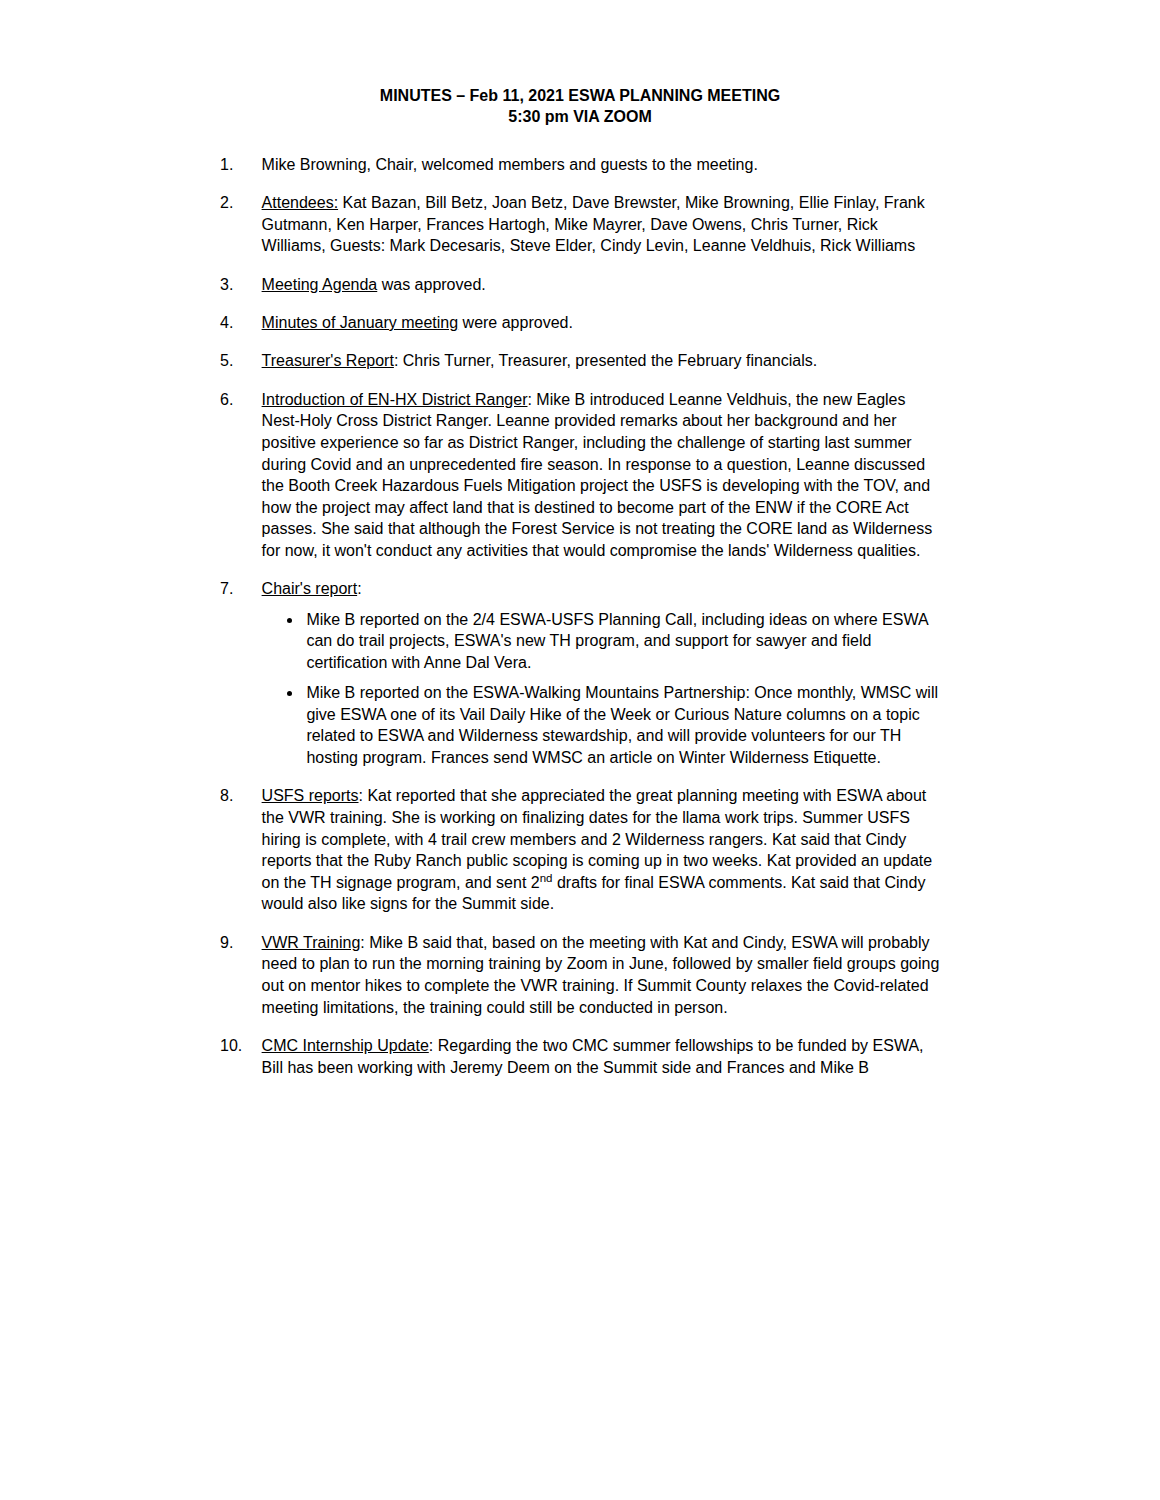MINUTES – Feb 11, 2021 ESWA PLANNING MEETING
5:30 pm VIA ZOOM
1. Mike Browning, Chair, welcomed members and guests to the meeting.
2. Attendees: Kat Bazan, Bill Betz, Joan Betz, Dave Brewster, Mike Browning, Ellie Finlay, Frank Gutmann, Ken Harper, Frances Hartogh, Mike Mayrer, Dave Owens, Chris Turner, Rick Williams, Guests: Mark Decesaris, Steve Elder, Cindy Levin, Leanne Veldhuis, Rick Williams
3. Meeting Agenda was approved.
4. Minutes of January meeting were approved.
5. Treasurer's Report: Chris Turner, Treasurer, presented the February financials.
6. Introduction of EN-HX District Ranger: Mike B introduced Leanne Veldhuis, the new Eagles Nest-Holy Cross District Ranger. Leanne provided remarks about her background and her positive experience so far as District Ranger, including the challenge of starting last summer during Covid and an unprecedented fire season. In response to a question, Leanne discussed the Booth Creek Hazardous Fuels Mitigation project the USFS is developing with the TOV, and how the project may affect land that is destined to become part of the ENW if the CORE Act passes. She said that although the Forest Service is not treating the CORE land as Wilderness for now, it won't conduct any activities that would compromise the lands' Wilderness qualities.
7. Chair's report:
Mike B reported on the 2/4 ESWA-USFS Planning Call, including ideas on where ESWA can do trail projects, ESWA's new TH program, and support for sawyer and field certification with Anne Dal Vera.
Mike B reported on the ESWA-Walking Mountains Partnership: Once monthly, WMSC will give ESWA one of its Vail Daily Hike of the Week or Curious Nature columns on a topic related to ESWA and Wilderness stewardship, and will provide volunteers for our TH hosting program. Frances send WMSC an article on Winter Wilderness Etiquette.
8. USFS reports: Kat reported that she appreciated the great planning meeting with ESWA about the VWR training. She is working on finalizing dates for the llama work trips. Summer USFS hiring is complete, with 4 trail crew members and 2 Wilderness rangers. Kat said that Cindy reports that the Ruby Ranch public scoping is coming up in two weeks. Kat provided an update on the TH signage program, and sent 2nd drafts for final ESWA comments. Kat said that Cindy would also like signs for the Summit side.
9. VWR Training: Mike B said that, based on the meeting with Kat and Cindy, ESWA will probably need to plan to run the morning training by Zoom in June, followed by smaller field groups going out on mentor hikes to complete the VWR training. If Summit County relaxes the Covid-related meeting limitations, the training could still be conducted in person.
10. CMC Internship Update: Regarding the two CMC summer fellowships to be funded by ESWA, Bill has been working with Jeremy Deem on the Summit side and Frances and Mike B